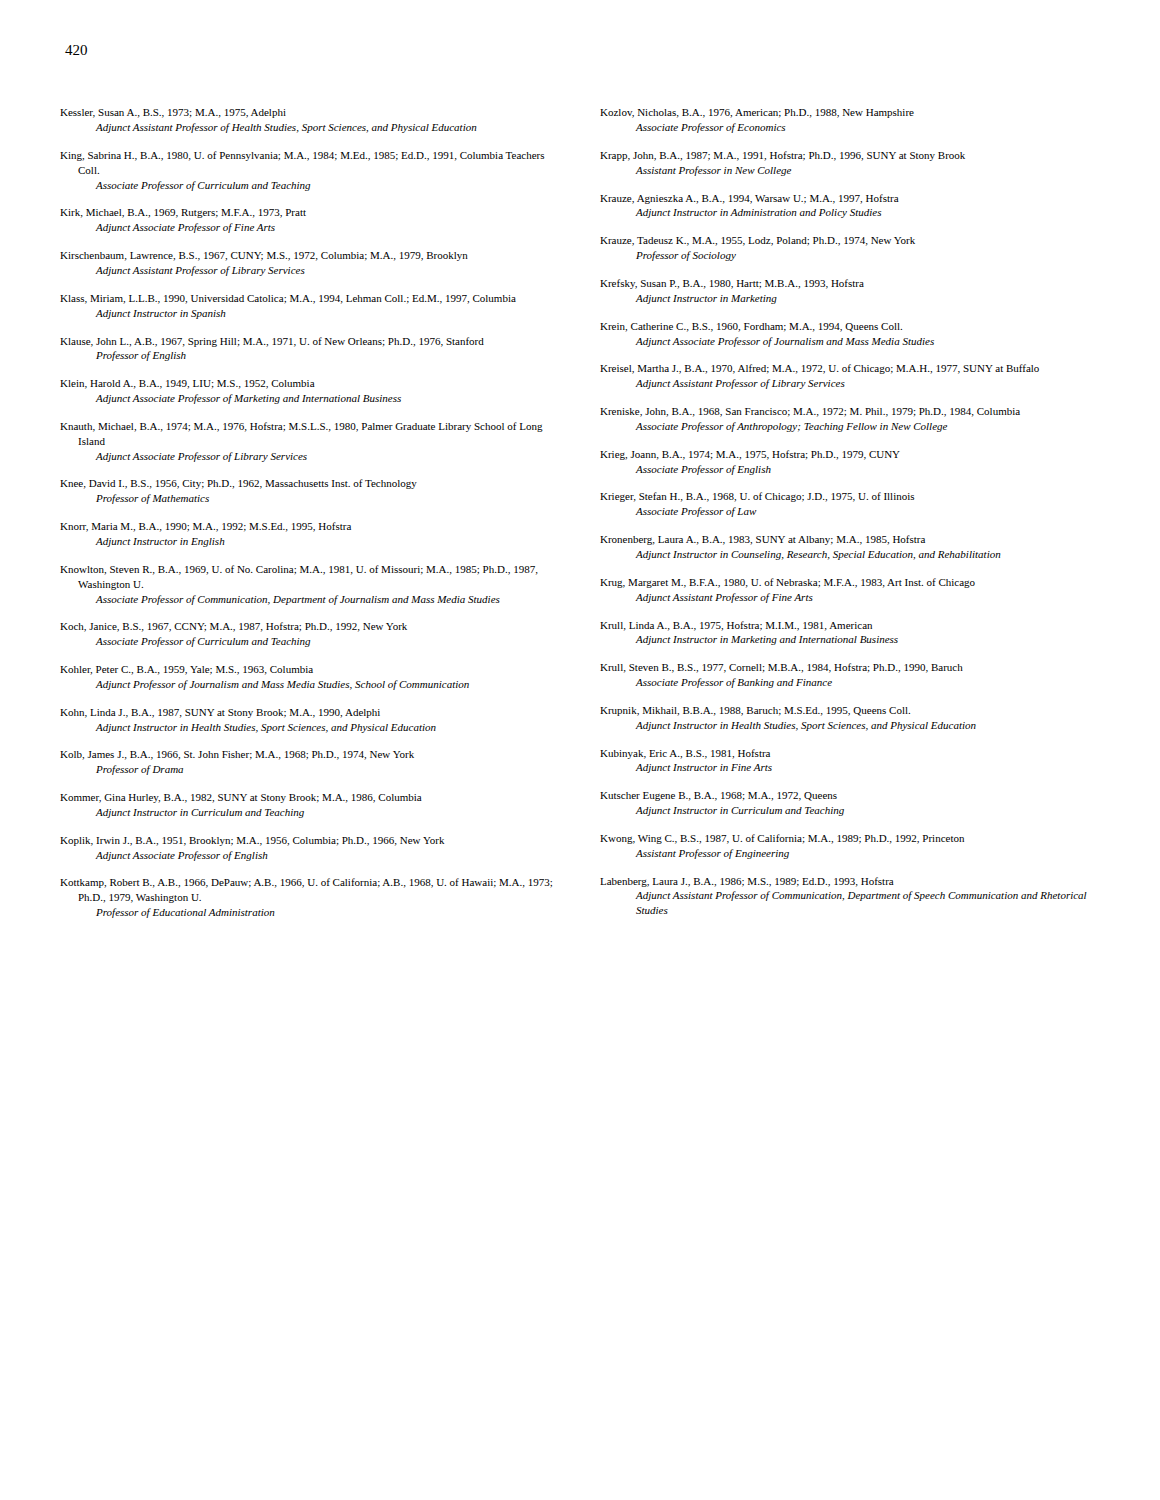420
Kessler, Susan A., B.S., 1973; M.A., 1975, Adelphi Adjunct Assistant Professor of Health Studies, Sport Sciences, and Physical Education
King, Sabrina H., B.A., 1980, U. of Pennsylvania; M.A., 1984; M.Ed., 1985; Ed.D., 1991, Columbia Teachers Coll. Associate Professor of Curriculum and Teaching
Kirk, Michael, B.A., 1969, Rutgers; M.F.A., 1973, Pratt Adjunct Associate Professor of Fine Arts
Kirschenbaum, Lawrence, B.S., 1967, CUNY; M.S., 1972, Columbia; M.A., 1979, Brooklyn Adjunct Assistant Professor of Library Services
Klass, Miriam, L.L.B., 1990, Universidad Catolica; M.A., 1994, Lehman Coll.; Ed.M., 1997, Columbia Adjunct Instructor in Spanish
Klause, John L., A.B., 1967, Spring Hill; M.A., 1971, U. of New Orleans; Ph.D., 1976, Stanford Professor of English
Klein, Harold A., B.A., 1949, LIU; M.S., 1952, Columbia Adjunct Associate Professor of Marketing and International Business
Knauth, Michael, B.A., 1974; M.A., 1976, Hofstra; M.S.L.S., 1980, Palmer Graduate Library School of Long Island Adjunct Associate Professor of Library Services
Knee, David I., B.S., 1956, City; Ph.D., 1962, Massachusetts Inst. of Technology Professor of Mathematics
Knorr, Maria M., B.A., 1990; M.A., 1992; M.S.Ed., 1995, Hofstra Adjunct Instructor in English
Knowlton, Steven R., B.A., 1969, U. of No. Carolina; M.A., 1981, U. of Missouri; M.A., 1985; Ph.D., 1987, Washington U. Associate Professor of Communication, Department of Journalism and Mass Media Studies
Koch, Janice, B.S., 1967, CCNY; M.A., 1987, Hofstra; Ph.D., 1992, New York Associate Professor of Curriculum and Teaching
Kohler, Peter C., B.A., 1959, Yale; M.S., 1963, Columbia Adjunct Professor of Journalism and Mass Media Studies, School of Communication
Kohn, Linda J., B.A., 1987, SUNY at Stony Brook; M.A., 1990, Adelphi Adjunct Instructor in Health Studies, Sport Sciences, and Physical Education
Kolb, James J., B.A., 1966, St. John Fisher; M.A., 1968; Ph.D., 1974, New York Professor of Drama
Kommer, Gina Hurley, B.A., 1982, SUNY at Stony Brook; M.A., 1986, Columbia Adjunct Instructor in Curriculum and Teaching
Koplik, Irwin J., B.A., 1951, Brooklyn; M.A., 1956, Columbia; Ph.D., 1966, New York Adjunct Associate Professor of English
Kottkamp, Robert B., A.B., 1966, DePauw; A.B., 1966, U. of California; A.B., 1968, U. of Hawaii; M.A., 1973; Ph.D., 1979, Washington U. Professor of Educational Administration
Kozlov, Nicholas, B.A., 1976, American; Ph.D., 1988, New Hampshire Associate Professor of Economics
Krapp, John, B.A., 1987; M.A., 1991, Hofstra; Ph.D., 1996, SUNY at Stony Brook Assistant Professor in New College
Krauze, Agnieszka A., B.A., 1994, Warsaw U.; M.A., 1997, Hofstra Adjunct Instructor in Administration and Policy Studies
Krauze, Tadeusz K., M.A., 1955, Lodz, Poland; Ph.D., 1974, New York Professor of Sociology
Krefsky, Susan P., B.A., 1980, Hartt; M.B.A., 1993, Hofstra Adjunct Instructor in Marketing
Krein, Catherine C., B.S., 1960, Fordham; M.A., 1994, Queens Coll. Adjunct Associate Professor of Journalism and Mass Media Studies
Kreisel, Martha J., B.A., 1970, Alfred; M.A., 1972, U. of Chicago; M.A.H., 1977, SUNY at Buffalo Adjunct Assistant Professor of Library Services
Kreniske, John, B.A., 1968, San Francisco; M.A., 1972; M. Phil., 1979; Ph.D., 1984, Columbia Associate Professor of Anthropology; Teaching Fellow in New College
Krieg, Joann, B.A., 1974; M.A., 1975, Hofstra; Ph.D., 1979, CUNY Associate Professor of English
Krieger, Stefan H., B.A., 1968, U. of Chicago; J.D., 1975, U. of Illinois Associate Professor of Law
Kronenberg, Laura A., B.A., 1983, SUNY at Albany; M.A., 1985, Hofstra Adjunct Instructor in Counseling, Research, Special Education, and Rehabilitation
Krug, Margaret M., B.F.A., 1980, U. of Nebraska; M.F.A., 1983, Art Inst. of Chicago Adjunct Assistant Professor of Fine Arts
Krull, Linda A., B.A., 1975, Hofstra; M.I.M., 1981, American Adjunct Instructor in Marketing and International Business
Krull, Steven B., B.S., 1977, Cornell; M.B.A., 1984, Hofstra; Ph.D., 1990, Baruch Associate Professor of Banking and Finance
Krupnik, Mikhail, B.B.A., 1988, Baruch; M.S.Ed., 1995, Queens Coll. Adjunct Instructor in Health Studies, Sport Sciences, and Physical Education
Kubinyak, Eric A., B.S., 1981, Hofstra Adjunct Instructor in Fine Arts
Kutscher Eugene B., B.A., 1968; M.A., 1972, Queens Adjunct Instructor in Curriculum and Teaching
Kwong, Wing C., B.S., 1987, U. of California; M.A., 1989; Ph.D., 1992, Princeton Assistant Professor of Engineering
Labenberg, Laura J., B.A., 1986; M.S., 1989; Ed.D., 1993, Hofstra Adjunct Assistant Professor of Communication, Department of Speech Communication and Rhetorical Studies